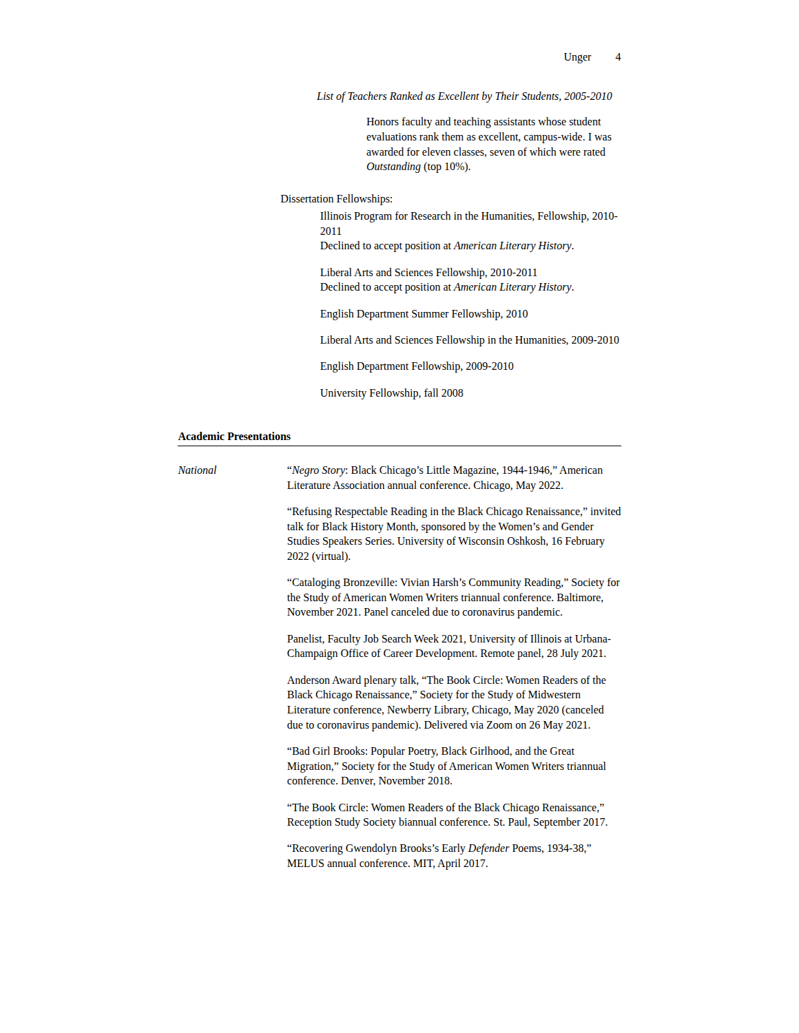Unger4
List of Teachers Ranked as Excellent by Their Students, 2005-2010
Honors faculty and teaching assistants whose student evaluations rank them as excellent, campus-wide. I was awarded for eleven classes, seven of which were rated Outstanding (top 10%).
Dissertation Fellowships:
Illinois Program for Research in the Humanities, Fellowship, 2010-2011
Declined to accept position at American Literary History.
Liberal Arts and Sciences Fellowship, 2010-2011
Declined to accept position at American Literary History.
English Department Summer Fellowship, 2010
Liberal Arts and Sciences Fellowship in the Humanities, 2009-2010
English Department Fellowship, 2009-2010
University Fellowship, fall 2008
Academic Presentations
National
“Negro Story: Black Chicago’s Little Magazine, 1944-1946,” American Literature Association annual conference. Chicago, May 2022.
“Refusing Respectable Reading in the Black Chicago Renaissance,” invited talk for Black History Month, sponsored by the Women’s and Gender Studies Speakers Series. University of Wisconsin Oshkosh, 16 February 2022 (virtual).
“Cataloging Bronzeville: Vivian Harsh’s Community Reading,” Society for the Study of American Women Writers triannual conference. Baltimore, November 2021. Panel canceled due to coronavirus pandemic.
Panelist, Faculty Job Search Week 2021, University of Illinois at Urbana-Champaign Office of Career Development. Remote panel, 28 July 2021.
Anderson Award plenary talk, “The Book Circle: Women Readers of the Black Chicago Renaissance,” Society for the Study of Midwestern Literature conference, Newberry Library, Chicago, May 2020 (canceled due to coronavirus pandemic). Delivered via Zoom on 26 May 2021.
“Bad Girl Brooks: Popular Poetry, Black Girlhood, and the Great Migration,” Society for the Study of American Women Writers triannual conference. Denver, November 2018.
“The Book Circle: Women Readers of the Black Chicago Renaissance,” Reception Study Society biannual conference. St. Paul, September 2017.
“Recovering Gwendolyn Brooks’s Early Defender Poems, 1934-38,” MELUS annual conference. MIT, April 2017.